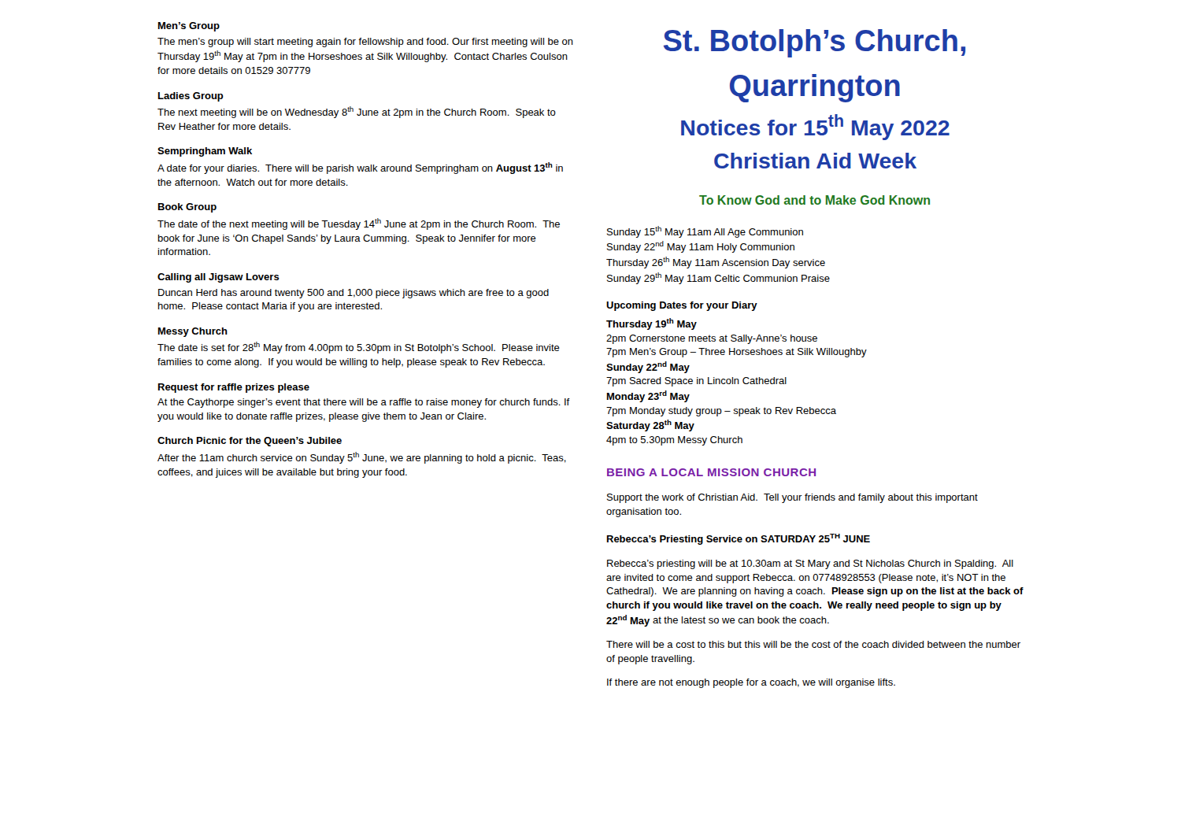Men’s Group
The men’s group will start meeting again for fellowship and food. Our first meeting will be on Thursday 19th May at 7pm in the Horseshoes at Silk Willoughby. Contact Charles Coulson for more details on 01529 307779
Ladies Group
The next meeting will be on Wednesday 8th June at 2pm in the Church Room. Speak to Rev Heather for more details.
Sempringham Walk
A date for your diaries. There will be parish walk around Sempringham on August 13th in the afternoon. Watch out for more details.
Book Group
The date of the next meeting will be Tuesday 14th June at 2pm in the Church Room. The book for June is ‘On Chapel Sands’ by Laura Cumming. Speak to Jennifer for more information.
Calling all Jigsaw Lovers
Duncan Herd has around twenty 500 and 1,000 piece jigsaws which are free to a good home. Please contact Maria if you are interested.
Messy Church
The date is set for 28th May from 4.00pm to 5.30pm in St Botolph’s School. Please invite families to come along. If you would be willing to help, please speak to Rev Rebecca.
Request for raffle prizes please
At the Caythorpe singer’s event that there will be a raffle to raise money for church funds. If you would like to donate raffle prizes, please give them to Jean or Claire.
Church Picnic for the Queen’s Jubilee
After the 11am church service on Sunday 5th June, we are planning to hold a picnic. Teas, coffees, and juices will be available but bring your food.
St. Botolph’s Church, Quarrington
Notices for 15th May 2022
Christian Aid Week
To Know God and to Make God Known
Sunday 15th May 11am All Age Communion
Sunday 22nd May 11am Holy Communion
Thursday 26th May 11am Ascension Day service
Sunday 29th May 11am Celtic Communion Praise
Upcoming Dates for your Diary
Thursday 19th May
2pm Cornerstone meets at Sally-Anne’s house
7pm Men’s Group – Three Horseshoes at Silk Willoughby
Sunday 22nd May
7pm Sacred Space in Lincoln Cathedral
Monday 23rd May
7pm Monday study group – speak to Rev Rebecca
Saturday 28th May
4pm to 5.30pm Messy Church
Being a Local Mission Church
Support the work of Christian Aid. Tell your friends and family about this important organisation too.
Rebecca’s Priesting Service on SATURDAY 25TH JUNE
Rebecca’s priesting will be at 10.30am at St Mary and St Nicholas Church in Spalding. All are invited to come and support Rebecca. on 07748928553 (Please note, it’s NOT in the Cathedral). We are planning on having a coach. Please sign up on the list at the back of church if you would like travel on the coach. We really need people to sign up by 22nd May at the latest so we can book the coach.
There will be a cost to this but this will be the cost of the coach divided between the number of people travelling.
If there are not enough people for a coach, we will organise lifts.